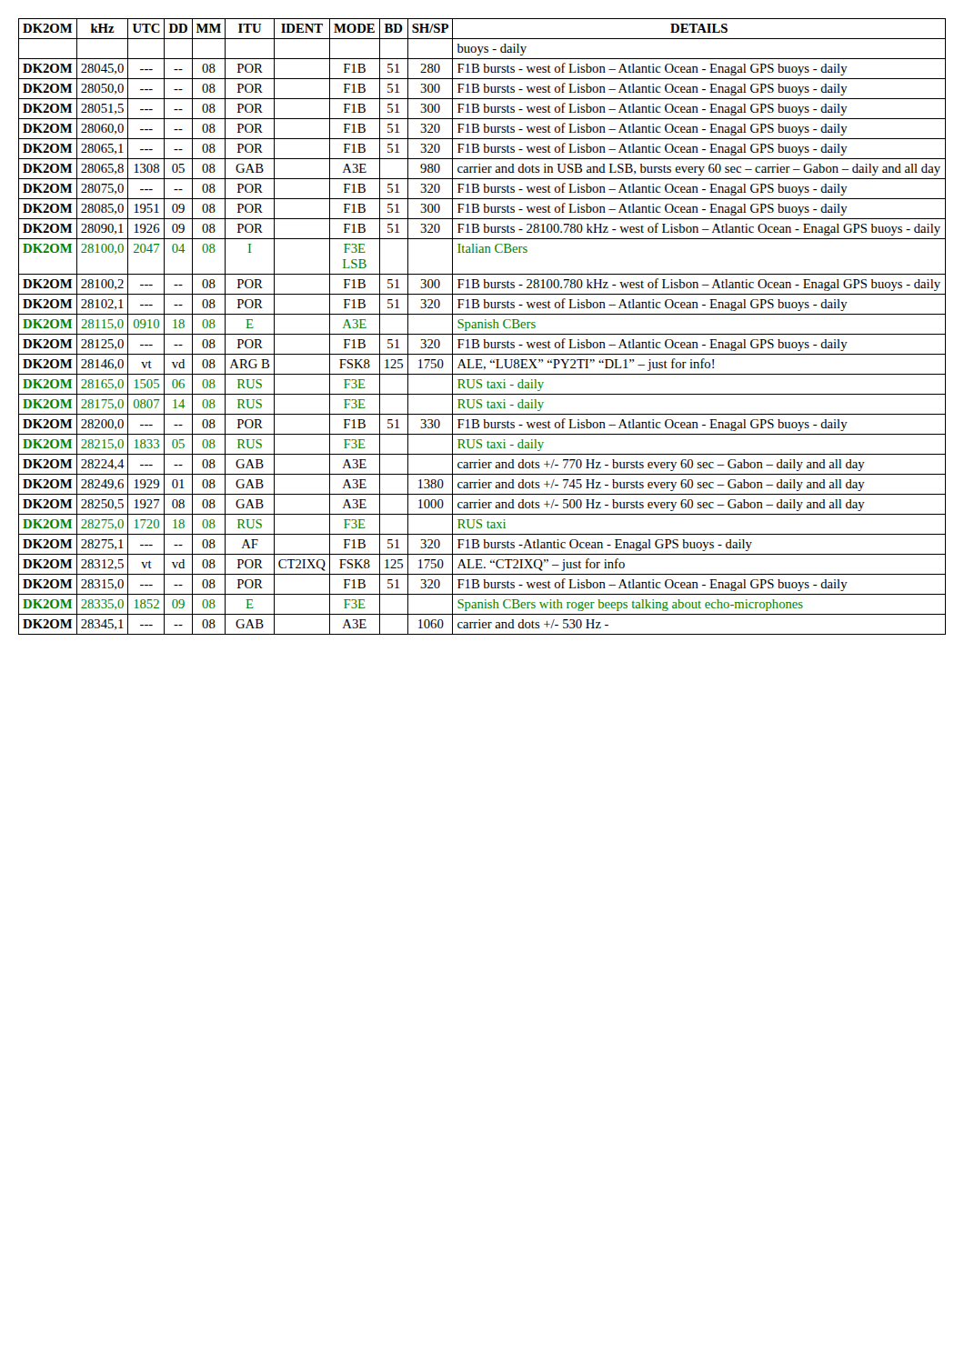| DK2OM | kHz | UTC | DD | MM | ITU | IDENT | MODE | BD | SH/SP | DETAILS |
| --- | --- | --- | --- | --- | --- | --- | --- | --- | --- | --- |
| | | | | | | | | | | buoys - daily |
| DK2OM | 28045,0 | --- | -- | 08 | POR | | F1B | 51 | 280 | F1B bursts - west of Lisbon – Atlantic Ocean - Enagal GPS buoys - daily |
| DK2OM | 28050,0 | --- | -- | 08 | POR | | F1B | 51 | 300 | F1B bursts - west of Lisbon – Atlantic Ocean - Enagal GPS buoys - daily |
| DK2OM | 28051,5 | --- | -- | 08 | POR | | F1B | 51 | 300 | F1B bursts - west of Lisbon – Atlantic Ocean - Enagal GPS buoys - daily |
| DK2OM | 28060,0 | --- | -- | 08 | POR | | F1B | 51 | 320 | F1B bursts - west of Lisbon – Atlantic Ocean - Enagal GPS buoys - daily |
| DK2OM | 28065,1 | --- | -- | 08 | POR | | F1B | 51 | 320 | F1B bursts - west of Lisbon – Atlantic Ocean - Enagal GPS buoys - daily |
| DK2OM | 28065,8 | 1308 | 05 | 08 | GAB | | A3E | | 980 | carrier and dots in USB and LSB, bursts every 60 sec – carrier – Gabon – daily and all day |
| DK2OM | 28075,0 | --- | -- | 08 | POR | | F1B | 51 | 320 | F1B bursts - west of Lisbon – Atlantic Ocean - Enagal GPS buoys - daily |
| DK2OM | 28085,0 | 1951 | 09 | 08 | POR | | F1B | 51 | 300 | F1B bursts - west of Lisbon – Atlantic Ocean - Enagal GPS buoys - daily |
| DK2OM | 28090,1 | 1926 | 09 | 08 | POR | | F1B | 51 | 320 | F1B bursts - 28100.780 kHz - west of Lisbon – Atlantic Ocean - Enagal GPS buoys - daily |
| DK2OM | 28100,0 | 2047 | 04 | 08 | I | | F3E LSB | | | Italian CBers |
| DK2OM | 28100,2 | --- | -- | 08 | POR | | F1B | 51 | 300 | F1B bursts - 28100.780 kHz - west of Lisbon – Atlantic Ocean - Enagal GPS buoys - daily |
| DK2OM | 28102,1 | --- | -- | 08 | POR | | F1B | 51 | 320 | F1B bursts - west of Lisbon – Atlantic Ocean - Enagal GPS buoys - daily |
| DK2OM | 28115,0 | 0910 | 18 | 08 | E | | A3E | | | Spanish CBers |
| DK2OM | 28125,0 | --- | -- | 08 | POR | | F1B | 51 | 320 | F1B bursts - west of Lisbon – Atlantic Ocean - Enagal GPS buoys - daily |
| DK2OM | 28146,0 | vt | vd | 08 | ARG B | | FSK8 | 125 | 1750 | ALE, “LU8EX” “PY2TI” “DL1” – just for info! |
| DK2OM | 28165,0 | 1505 | 06 | 08 | RUS | | F3E | | | RUS taxi - daily |
| DK2OM | 28175,0 | 0807 | 14 | 08 | RUS | | F3E | | | RUS taxi - daily |
| DK2OM | 28200,0 | --- | -- | 08 | POR | | F1B | 51 | 330 | F1B bursts - west of Lisbon – Atlantic Ocean - Enagal GPS buoys - daily |
| DK2OM | 28215,0 | 1833 | 05 | 08 | RUS | | F3E | | | RUS taxi - daily |
| DK2OM | 28224,4 | --- | -- | 08 | GAB | | A3E | | | carrier and dots +/- 770 Hz - bursts every 60 sec – Gabon – daily and all day |
| DK2OM | 28249,6 | 1929 | 01 | 08 | GAB | | A3E | | 1380 | carrier and dots +/- 745 Hz - bursts every 60 sec – Gabon – daily and all day |
| DK2OM | 28250,5 | 1927 | 08 | 08 | GAB | | A3E | | 1000 | carrier and dots +/- 500 Hz - bursts every 60 sec – Gabon – daily and all day |
| DK2OM | 28275,0 | 1720 | 18 | 08 | RUS | | F3E | | | RUS taxi |
| DK2OM | 28275,1 | --- | -- | 08 | AF | | F1B | 51 | 320 | F1B bursts -Atlantic Ocean - Enagal GPS buoys - daily |
| DK2OM | 28312,5 | vt | vd | 08 | POR | CT2IXQ | FSK8 | 125 | 1750 | ALE. “CT2IXQ” – just for info |
| DK2OM | 28315,0 | --- | -- | 08 | POR | | F1B | 51 | 320 | F1B bursts - west of Lisbon – Atlantic Ocean - Enagal GPS buoys - daily |
| DK2OM | 28335,0 | 1852 | 09 | 08 | E | | F3E | | | Spanish CBers with roger beeps talking about echo-microphones |
| DK2OM | 28345,1 | --- | -- | 08 | GAB | | A3E | | 1060 | carrier and dots +/- 530 Hz - |